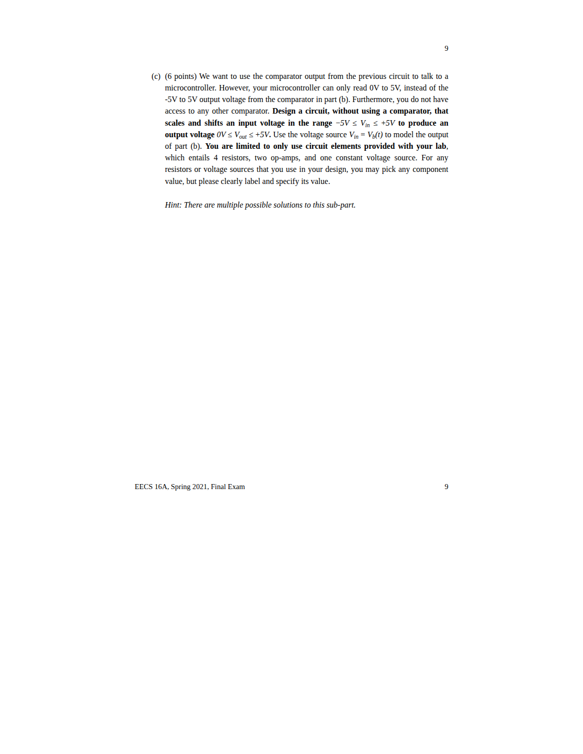9
(c)
(6 points) We want to use the comparator output from the previous circuit to talk to a microcontroller. However, your microcontroller can only read 0V to 5V, instead of the -5V to 5V output voltage from the comparator in part (b). Furthermore, you do not have access to any other comparator. Design a circuit, without using a comparator, that scales and shifts an input voltage in the range −5V ≤ Vin ≤ +5V to produce an output voltage 0V ≤ Vout ≤ +5V. Use the voltage source Vin = Vb(t) to model the output of part (b). You are limited to only use circuit elements provided with your lab, which entails 4 resistors, two op-amps, and one constant voltage source. For any resistors or voltage sources that you use in your design, you may pick any component value, but please clearly label and specify its value.
Hint: There are multiple possible solutions to this sub-part.
EECS 16A, Spring 2021, Final Exam 9